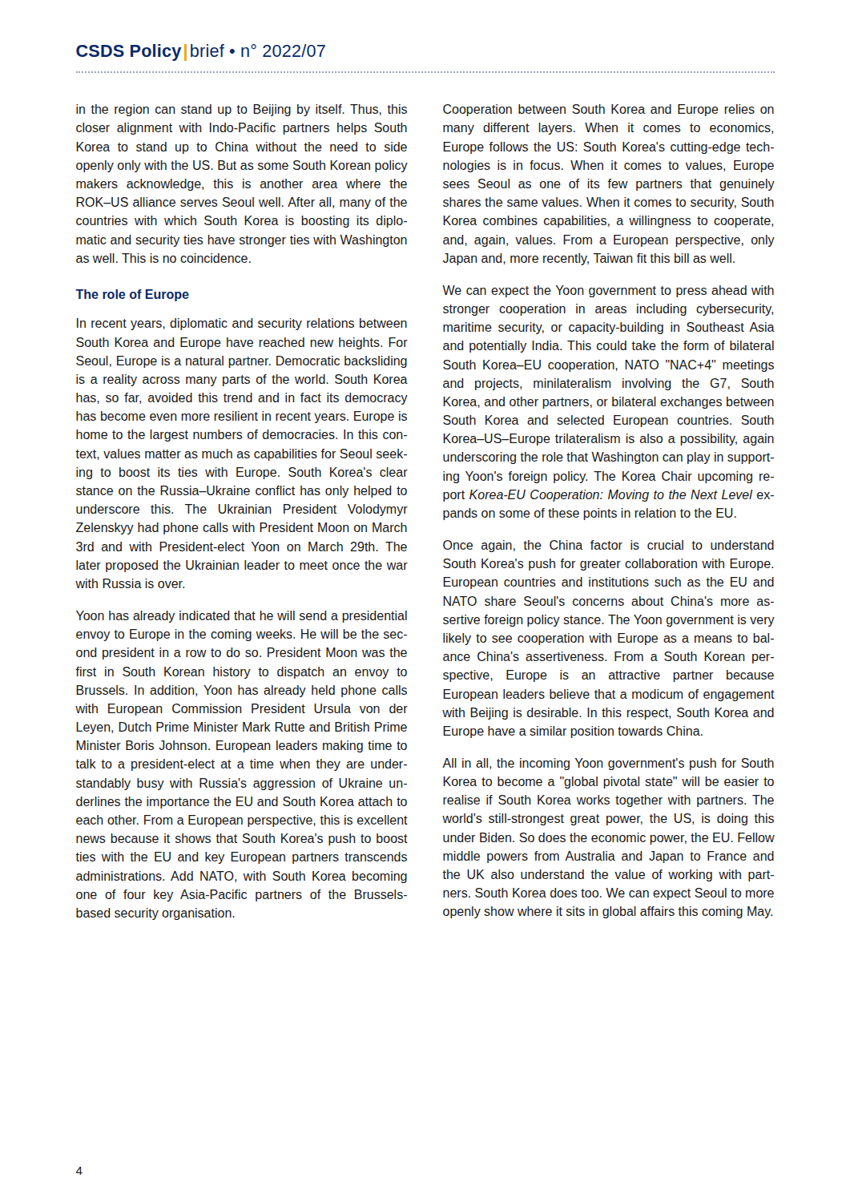CSDS Policy|brief • n° 2022/07
in the region can stand up to Beijing by itself. Thus, this closer alignment with Indo-Pacific partners helps South Korea to stand up to China without the need to side openly only with the US. But as some South Korean policy makers acknowledge, this is another area where the ROK–US alliance serves Seoul well. After all, many of the countries with which South Korea is boosting its diplomatic and security ties have stronger ties with Washington as well. This is no coincidence.
The role of Europe
In recent years, diplomatic and security relations between South Korea and Europe have reached new heights. For Seoul, Europe is a natural partner. Democratic backsliding is a reality across many parts of the world. South Korea has, so far, avoided this trend and in fact its democracy has become even more resilient in recent years. Europe is home to the largest numbers of democracies. In this context, values matter as much as capabilities for Seoul seeking to boost its ties with Europe. South Korea's clear stance on the Russia–Ukraine conflict has only helped to underscore this. The Ukrainian President Volodymyr Zelenskyy had phone calls with President Moon on March 3rd and with President-elect Yoon on March 29th. The later proposed the Ukrainian leader to meet once the war with Russia is over.
Yoon has already indicated that he will send a presidential envoy to Europe in the coming weeks. He will be the second president in a row to do so. President Moon was the first in South Korean history to dispatch an envoy to Brussels. In addition, Yoon has already held phone calls with European Commission President Ursula von der Leyen, Dutch Prime Minister Mark Rutte and British Prime Minister Boris Johnson. European leaders making time to talk to a president-elect at a time when they are understandably busy with Russia's aggression of Ukraine underlines the importance the EU and South Korea attach to each other. From a European perspective, this is excellent news because it shows that South Korea's push to boost ties with the EU and key European partners transcends administrations. Add NATO, with South Korea becoming one of four key Asia-Pacific partners of the Brussels-based security organisation.
Cooperation between South Korea and Europe relies on many different layers. When it comes to economics, Europe follows the US: South Korea's cutting-edge technologies is in focus. When it comes to values, Europe sees Seoul as one of its few partners that genuinely shares the same values. When it comes to security, South Korea combines capabilities, a willingness to cooperate, and, again, values. From a European perspective, only Japan and, more recently, Taiwan fit this bill as well.
We can expect the Yoon government to press ahead with stronger cooperation in areas including cybersecurity, maritime security, or capacity-building in Southeast Asia and potentially India. This could take the form of bilateral South Korea–EU cooperation, NATO "NAC+4" meetings and projects, minilateralism involving the G7, South Korea, and other partners, or bilateral exchanges between South Korea and selected European countries. South Korea–US–Europe trilateralism is also a possibility, again underscoring the role that Washington can play in supporting Yoon's foreign policy. The Korea Chair upcoming report Korea-EU Cooperation: Moving to the Next Level expands on some of these points in relation to the EU.
Once again, the China factor is crucial to understand South Korea's push for greater collaboration with Europe. European countries and institutions such as the EU and NATO share Seoul's concerns about China's more assertive foreign policy stance. The Yoon government is very likely to see cooperation with Europe as a means to balance China's assertiveness. From a South Korean perspective, Europe is an attractive partner because European leaders believe that a modicum of engagement with Beijing is desirable. In this respect, South Korea and Europe have a similar position towards China.
All in all, the incoming Yoon government's push for South Korea to become a "global pivotal state" will be easier to realise if South Korea works together with partners. The world's still-strongest great power, the US, is doing this under Biden. So does the economic power, the EU. Fellow middle powers from Australia and Japan to France and the UK also understand the value of working with partners. South Korea does too. We can expect Seoul to more openly show where it sits in global affairs this coming May.
4